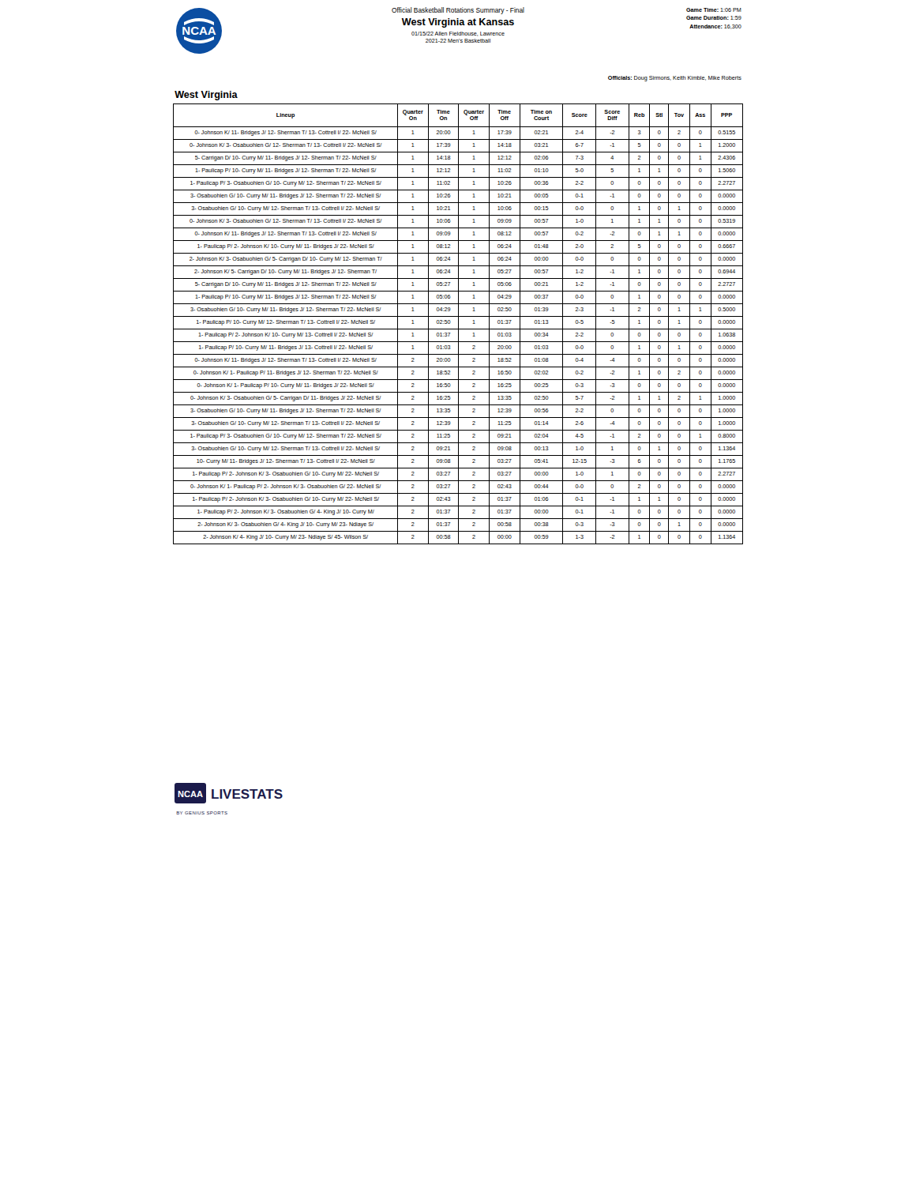NCAA
Official Basketball Rotations Summary - Final
West Virginia at Kansas
01/15/22 Allen Fieldhouse, Lawrence
2021-22 Men's Basketball
Game Time: 1:06 PM
Game Duration: 1:59
Attendance: 16,300
Officials: Doug Sirmons, Keith Kimble, Mike Roberts
West Virginia
| Lineup | Quarter On | Time On | Quarter Off | Time Off | Time on Court | Score | Score Diff | Reb | Stl | Tov | Ass | PPP |
| --- | --- | --- | --- | --- | --- | --- | --- | --- | --- | --- | --- | --- |
| 0- Johnson K/ 11- Bridges J/ 12- Sherman T/ 13- Cottrell I/ 22- McNeil S/ | 1 | 20:00 | 1 | 17:39 | 02:21 | 2-4 | -2 | 3 | 0 | 2 | 0 | 0.5155 |
| 0- Johnson K/ 3- Osabuohien G/ 12- Sherman T/ 13- Cottrell I/ 22- McNeil S/ | 1 | 17:39 | 1 | 14:18 | 03:21 | 6-7 | -1 | 5 | 0 | 0 | 1 | 1.2000 |
| 5- Carrigan D/ 10- Curry M/ 11- Bridges J/ 12- Sherman T/ 22- McNeil S/ | 1 | 14:18 | 1 | 12:12 | 02:06 | 7-3 | 4 | 2 | 0 | 0 | 1 | 2.4306 |
| 1- Paulicap P/ 10- Curry M/ 11- Bridges J/ 12- Sherman T/ 22- McNeil S/ | 1 | 12:12 | 1 | 11:02 | 01:10 | 5-0 | 5 | 1 | 1 | 0 | 0 | 1.5060 |
| 1- Paulicap P/ 3- Osabuohien G/ 10- Curry M/ 12- Sherman T/ 22- McNeil S/ | 1 | 11:02 | 1 | 10:26 | 00:36 | 2-2 | 0 | 0 | 0 | 0 | 0 | 2.2727 |
| 3- Osabuohien G/ 10- Curry M/ 11- Bridges J/ 12- Sherman T/ 22- McNeil S/ | 1 | 10:26 | 1 | 10:21 | 00:05 | 0-1 | -1 | 0 | 0 | 0 | 0 | 0.0000 |
| 3- Osabuohien G/ 10- Curry M/ 12- Sherman T/ 13- Cottrell I/ 22- McNeil S/ | 1 | 10:21 | 1 | 10:06 | 00:15 | 0-0 | 0 | 1 | 0 | 1 | 0 | 0.0000 |
| 0- Johnson K/ 3- Osabuohien G/ 12- Sherman T/ 13- Cottrell I/ 22- McNeil S/ | 1 | 10:06 | 1 | 09:09 | 00:57 | 1-0 | 1 | 1 | 1 | 0 | 0 | 0.5319 |
| 0- Johnson K/ 11- Bridges J/ 12- Sherman T/ 13- Cottrell I/ 22- McNeil S/ | 1 | 09:09 | 1 | 08:12 | 00:57 | 0-2 | -2 | 0 | 1 | 1 | 0 | 0.0000 |
| 1- Paulicap P/ 2- Johnson K/ 10- Curry M/ 11- Bridges J/ 22- McNeil S/ | 1 | 08:12 | 1 | 06:24 | 01:48 | 2-0 | 2 | 5 | 0 | 0 | 0 | 0.6667 |
| 2- Johnson K/ 3- Osabuohien G/ 5- Carrigan D/ 10- Curry M/ 12- Sherman T/ | 1 | 06:24 | 1 | 06:24 | 00:00 | 0-0 | 0 | 0 | 0 | 0 | 0 | 0.0000 |
| 2- Johnson K/ 5- Carrigan D/ 10- Curry M/ 11- Bridges J/ 12- Sherman T/ | 1 | 06:24 | 1 | 05:27 | 00:57 | 1-2 | -1 | 1 | 0 | 0 | 0 | 0.6944 |
| 5- Carrigan D/ 10- Curry M/ 11- Bridges J/ 12- Sherman T/ 22- McNeil S/ | 1 | 05:27 | 1 | 05:06 | 00:21 | 1-2 | -1 | 0 | 0 | 0 | 0 | 2.2727 |
| 1- Paulicap P/ 10- Curry M/ 11- Bridges J/ 12- Sherman T/ 22- McNeil S/ | 1 | 05:06 | 1 | 04:29 | 00:37 | 0-0 | 0 | 1 | 0 | 0 | 0 | 0.0000 |
| 3- Osabuohien G/ 10- Curry M/ 11- Bridges J/ 12- Sherman T/ 22- McNeil S/ | 1 | 04:29 | 1 | 02:50 | 01:39 | 2-3 | -1 | 2 | 0 | 1 | 1 | 0.5000 |
| 1- Paulicap P/ 10- Curry M/ 12- Sherman T/ 13- Cottrell I/ 22- McNeil S/ | 1 | 02:50 | 1 | 01:37 | 01:13 | 0-5 | -5 | 1 | 0 | 1 | 0 | 0.0000 |
| 1- Paulicap P/ 2- Johnson K/ 10- Curry M/ 13- Cottrell I/ 22- McNeil S/ | 1 | 01:37 | 1 | 01:03 | 00:34 | 2-2 | 0 | 0 | 0 | 0 | 0 | 1.0638 |
| 1- Paulicap P/ 10- Curry M/ 11- Bridges J/ 13- Cottrell I/ 22- McNeil S/ | 1 | 01:03 | 2 | 20:00 | 01:03 | 0-0 | 0 | 1 | 0 | 1 | 0 | 0.0000 |
| 0- Johnson K/ 11- Bridges J/ 12- Sherman T/ 13- Cottrell I/ 22- McNeil S/ | 2 | 20:00 | 2 | 18:52 | 01:08 | 0-4 | -4 | 0 | 0 | 0 | 0 | 0.0000 |
| 0- Johnson K/ 1- Paulicap P/ 11- Bridges J/ 12- Sherman T/ 22- McNeil S/ | 2 | 18:52 | 2 | 16:50 | 02:02 | 0-2 | -2 | 1 | 0 | 2 | 0 | 0.0000 |
| 0- Johnson K/ 1- Paulicap P/ 10- Curry M/ 11- Bridges J/ 22- McNeil S/ | 2 | 16:50 | 2 | 16:25 | 00:25 | 0-3 | -3 | 0 | 0 | 0 | 0 | 0.0000 |
| 0- Johnson K/ 3- Osabuohien G/ 5- Carrigan D/ 11- Bridges J/ 22- McNeil S/ | 2 | 16:25 | 2 | 13:35 | 02:50 | 5-7 | -2 | 1 | 1 | 2 | 1 | 1.0000 |
| 3- Osabuohien G/ 10- Curry M/ 11- Bridges J/ 12- Sherman T/ 22- McNeil S/ | 2 | 13:35 | 2 | 12:39 | 00:56 | 2-2 | 0 | 0 | 0 | 0 | 0 | 1.0000 |
| 3- Osabuohien G/ 10- Curry M/ 12- Sherman T/ 13- Cottrell I/ 22- McNeil S/ | 2 | 12:39 | 2 | 11:25 | 01:14 | 2-6 | -4 | 0 | 0 | 0 | 0 | 1.0000 |
| 1- Paulicap P/ 3- Osabuohien G/ 10- Curry M/ 12- Sherman T/ 22- McNeil S/ | 2 | 11:25 | 2 | 09:21 | 02:04 | 4-5 | -1 | 2 | 0 | 0 | 1 | 0.8000 |
| 3- Osabuohien G/ 10- Curry M/ 12- Sherman T/ 13- Cottrell I/ 22- McNeil S/ | 2 | 09:21 | 2 | 09:08 | 00:13 | 1-0 | 1 | 0 | 1 | 0 | 0 | 1.1364 |
| 10- Curry M/ 11- Bridges J/ 12- Sherman T/ 13- Cottrell I/ 22- McNeil S/ | 2 | 09:08 | 2 | 03:27 | 05:41 | 12-15 | -3 | 6 | 0 | 0 | 0 | 1.1765 |
| 1- Paulicap P/ 2- Johnson K/ 3- Osabuohien G/ 10- Curry M/ 22- McNeil S/ | 2 | 03:27 | 2 | 03:27 | 00:00 | 1-0 | 1 | 0 | 0 | 0 | 0 | 2.2727 |
| 0- Johnson K/ 1- Paulicap P/ 2- Johnson K/ 3- Osabuohien G/ 22- McNeil S/ | 2 | 03:27 | 2 | 02:43 | 00:44 | 0-0 | 0 | 2 | 0 | 0 | 0 | 0.0000 |
| 1- Paulicap P/ 2- Johnson K/ 3- Osabuohien G/ 10- Curry M/ 22- McNeil S/ | 2 | 02:43 | 2 | 01:37 | 01:06 | 0-1 | -1 | 1 | 1 | 0 | 0 | 0.0000 |
| 1- Paulicap P/ 2- Johnson K/ 3- Osabuohien G/ 4- King J/ 10- Curry M/ | 2 | 01:37 | 2 | 01:37 | 00:00 | 0-1 | -1 | 0 | 0 | 0 | 0 | 0.0000 |
| 2- Johnson K/ 3- Osabuohien G/ 4- King J/ 10- Curry M/ 23- Ndiaye S/ | 2 | 01:37 | 2 | 00:58 | 00:38 | 0-3 | -3 | 0 | 0 | 1 | 0 | 0.0000 |
| 2- Johnson K/ 4- King J/ 10- Curry M/ 23- Ndiaye S/ 45- Wilson S/ | 2 | 00:58 | 2 | 00:00 | 00:59 | 1-3 | -2 | 1 | 0 | 0 | 0 | 1.1364 |
NCAA LIVESTATS
BY GENIUS SPORTS